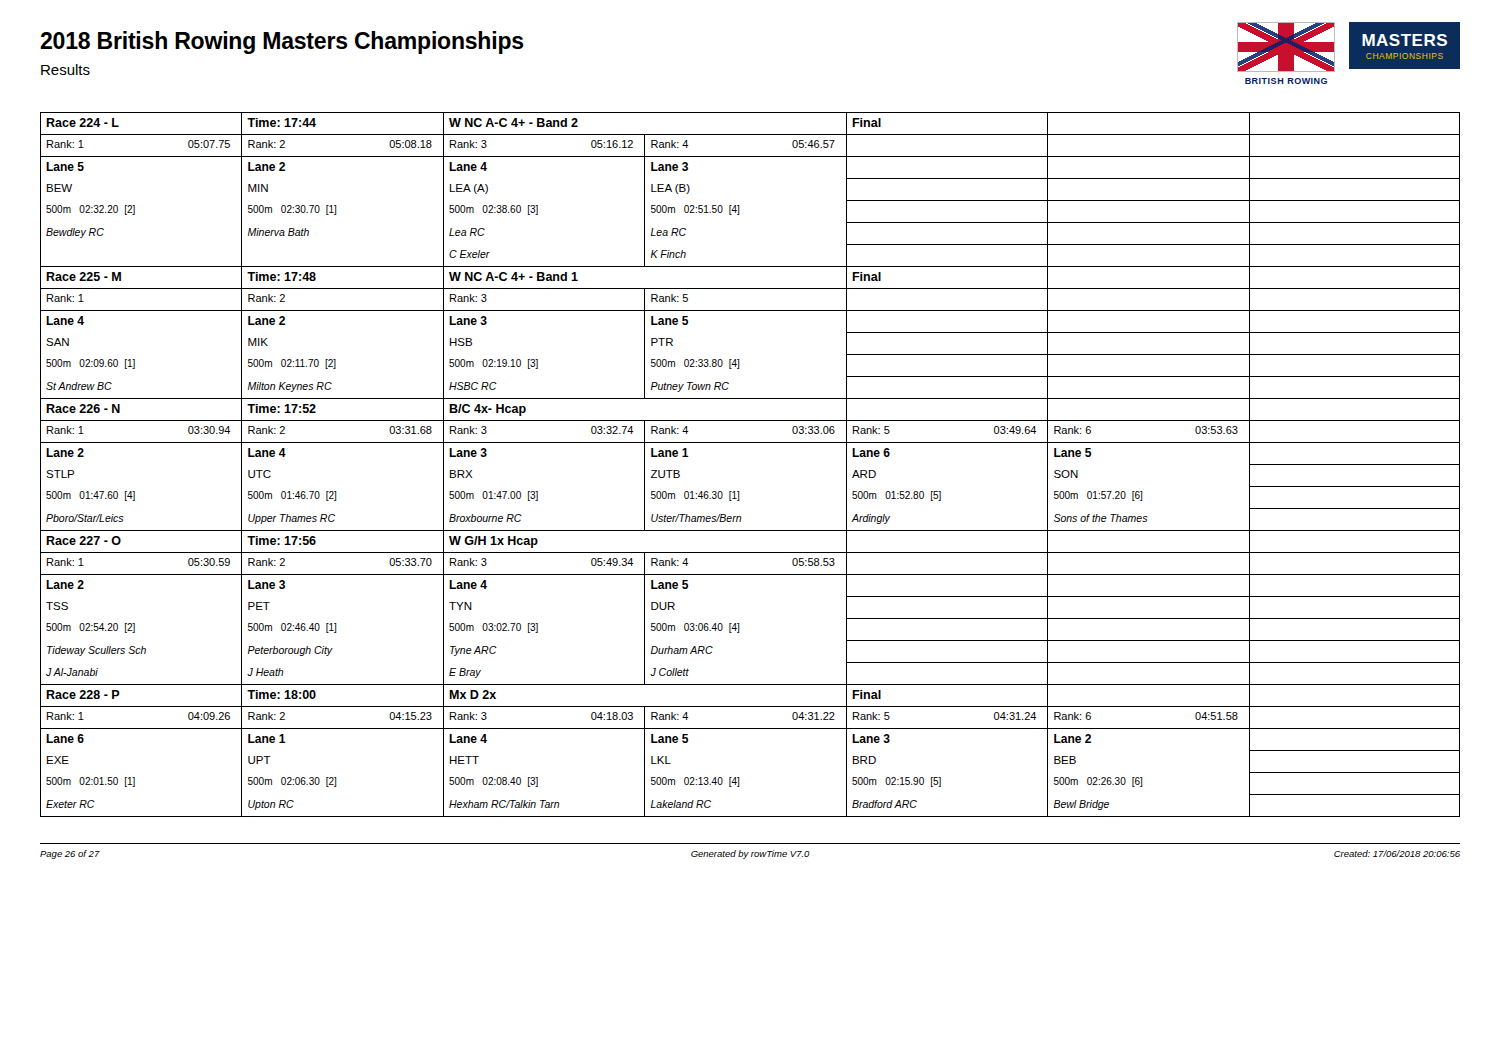2018 British Rowing Masters Championships
Results
BRITISH ROWING
MASTERS
CHAMPIONSHIPS
| Race 224 - L | Time: 17:44 | W NC A-C 4+ - Band 2 | Final | | |
| Rank: 1 05:07.75 | Rank: 2 05:08.18 | Rank: 3 05:16.12 | Rank: 4 05:46.57 | | | |
| Lane 5 | Lane 2 | Lane 4 | Lane 3 | | | |
| BEW | MIN | LEA (A) | LEA (B) | | | |
| 500m 02:32.20 [2] | 500m 02:30.70 [1] | 500m 02:38.60 [3] | 500m 02:51.50 [4] | | | |
| Bewdley RC | Minerva Bath | Lea RC | Lea RC | | | |
| | | C Exeler | K Finch | | | |
| Race 225 - M | Time: 17:48 | W NC A-C 4+ - Band 1 | Final | | |
| Rank: 1 | Rank: 2 | Rank: 3 | Rank: 5 | | | |
| Lane 4 | Lane 2 | Lane 3 | Lane 5 | | | |
| SAN | MIK | HSB | PTR | | | |
| 500m 02:09.60 [1] | 500m 02:11.70 [2] | 500m 02:19.10 [3] | 500m 02:33.80 [4] | | | |
| St Andrew BC | Milton Keynes RC | HSBC RC | Putney Town RC | | | |
| Race 226 - N | Time: 17:52 | B/C 4x- Hcap | | | |
| Rank: 1 03:30.94 | Rank: 2 03:31.68 | Rank: 3 03:32.74 | Rank: 4 03:33.06 | Rank: 5 03:49.64 | Rank: 6 03:53.63 | |
| Lane 2 | Lane 4 | Lane 3 | Lane 1 | Lane 6 | Lane 5 | |
| STLP | UTC | BRX | ZUTB | ARD | SON | |
| 500m 01:47.60 [4] | 500m 01:46.70 [2] | 500m 01:47.00 [3] | 500m 01:46.30 [1] | 500m 01:52.80 [5] | 500m 01:57.20 [6] | |
| Pboro/Star/Leics | Upper Thames RC | Broxbourne RC | Uster/Thames/Bern | Ardingly | Sons of the Thames | |
| Race 227 - O | Time: 17:56 | W G/H 1x Hcap | | | |
| Rank: 1 05:30.59 | Rank: 2 05:33.70 | Rank: 3 05:49.34 | Rank: 4 05:58.53 | | | |
| Lane 2 | Lane 3 | Lane 4 | Lane 5 | | | |
| TSS | PET | TYN | DUR | | | |
| 500m 02:54.20 [2] | 500m 02:46.40 [1] | 500m 03:02.70 [3] | 500m 03:06.40 [4] | | | |
| Tideway Scullers Sch | Peterborough City | Tyne ARC | Durham ARC | | | |
| J Al-Janabi | J Heath | E Bray | J Collett | | | |
| Race 228 - P | Time: 18:00 | Mx D 2x | Final | | |
| Rank: 1 04:09.26 | Rank: 2 04:15.23 | Rank: 3 04:18.03 | Rank: 4 04:31.22 | Rank: 5 04:31.24 | Rank: 6 04:51.58 | |
| Lane 6 | Lane 1 | Lane 4 | Lane 5 | Lane 3 | Lane 2 | |
| EXE | UPT | HETT | LKL | BRD | BEB | |
| 500m 02:01.50 [1] | 500m 02:06.30 [2] | 500m 02:08.40 [3] | 500m 02:13.40 [4] | 500m 02:15.90 [5] | 500m 02:26.30 [6] | |
| Exeter RC | Upton RC | Hexham RC/Talkin Tarn | Lakeland RC | Bradford ARC | Bewl Bridge | |
Page 26 of 27
Generated by rowTime V7.0
Created: 17/06/2018 20:06:56